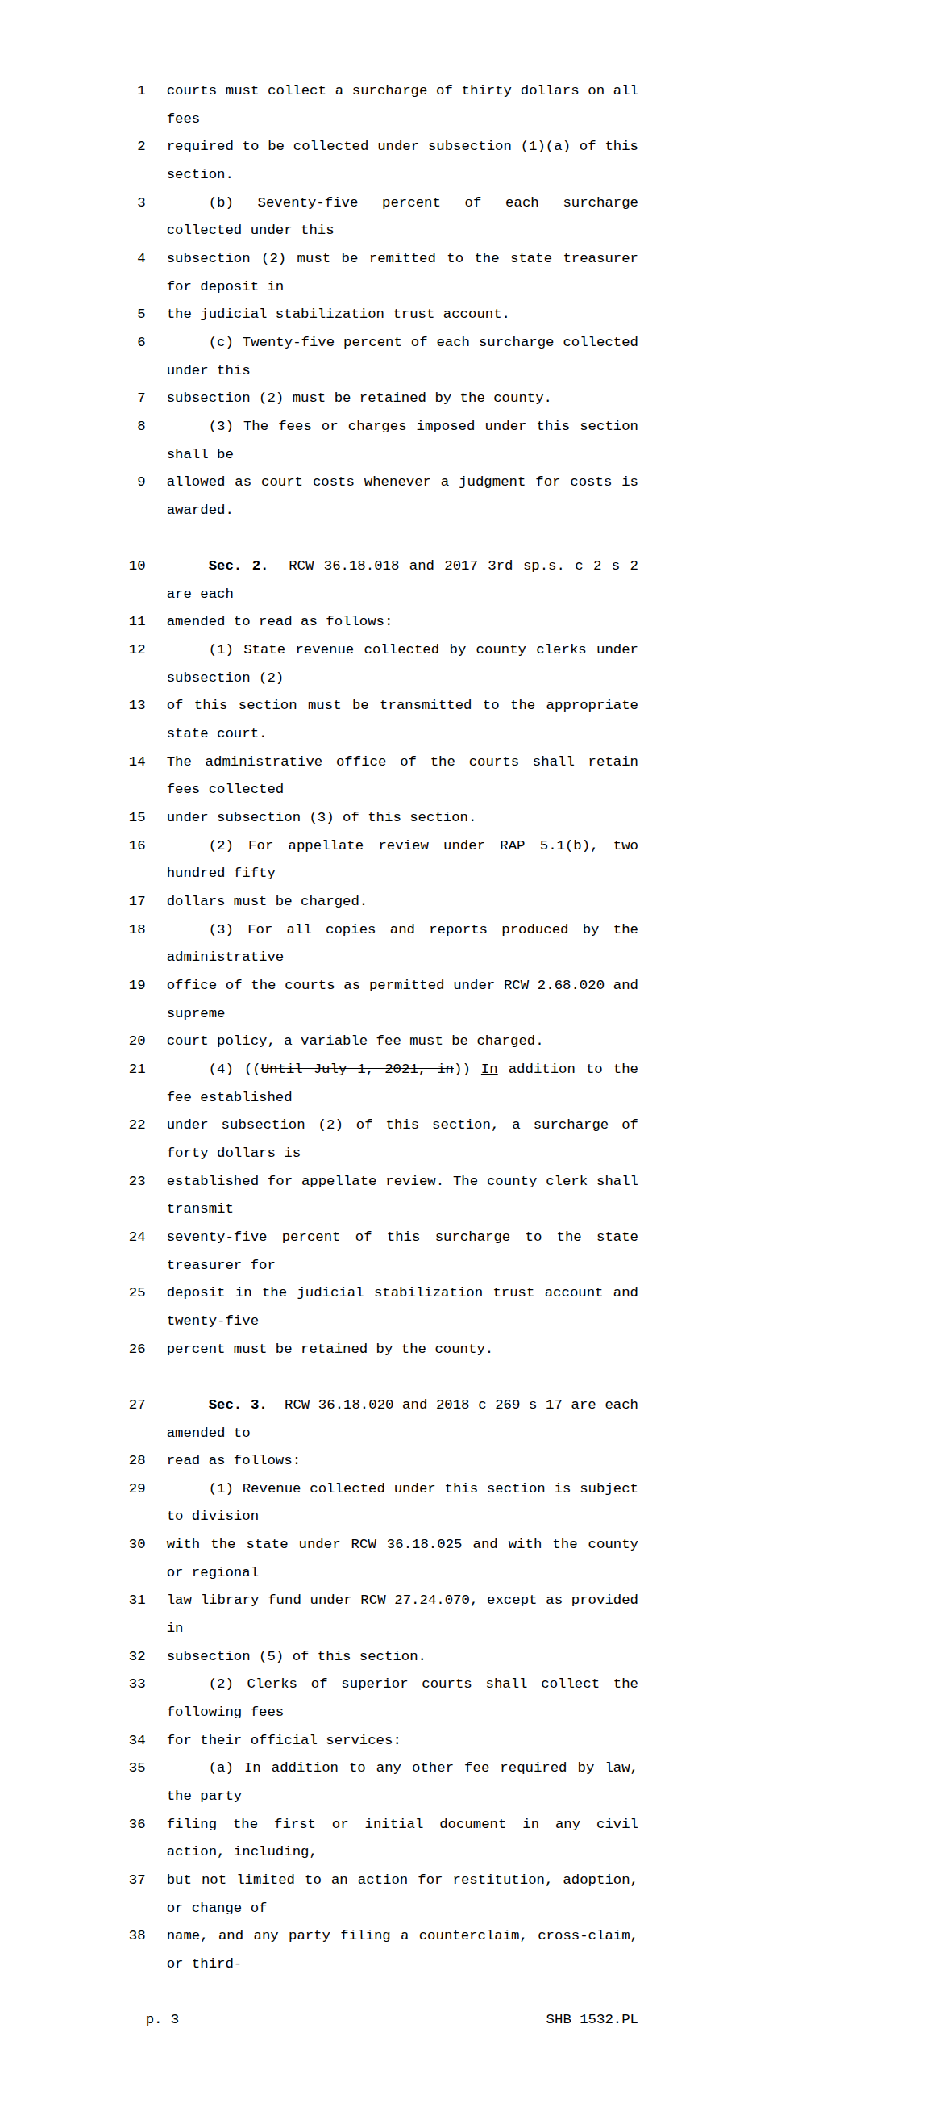1 courts must collect a surcharge of thirty dollars on all fees
2 required to be collected under subsection (1)(a) of this section.
3(b) Seventy-five percent of each surcharge collected under this
4 subsection (2) must be remitted to the state treasurer for deposit in
5 the judicial stabilization trust account.
6(c) Twenty-five percent of each surcharge collected under this
7 subsection (2) must be retained by the county.
8(3) The fees or charges imposed under this section shall be
9 allowed as court costs whenever a judgment for costs is awarded.
10 Sec. 2. RCW 36.18.018 and 2017 3rd sp.s. c 2 s 2 are each
11 amended to read as follows:
12(1) State revenue collected by county clerks under subsection (2)
13 of this section must be transmitted to the appropriate state court.
14 The administrative office of the courts shall retain fees collected
15 under subsection (3) of this section.
16(2) For appellate review under RAP 5.1(b), two hundred fifty
17 dollars must be charged.
18(3) For all copies and reports produced by the administrative
19 office of the courts as permitted under RCW 2.68.020 and supreme
20 court policy, a variable fee must be charged.
21(4) ((Until July 1, 2021, in)) In addition to the fee established
22 under subsection (2) of this section, a surcharge of forty dollars is
23 established for appellate review. The county clerk shall transmit
24 seventy-five percent of this surcharge to the state treasurer for
25 deposit in the judicial stabilization trust account and twenty-five
26 percent must be retained by the county.
27 Sec. 3. RCW 36.18.020 and 2018 c 269 s 17 are each amended to
28 read as follows:
29(1) Revenue collected under this section is subject to division
30 with the state under RCW 36.18.025 and with the county or regional
31 law library fund under RCW 27.24.070, except as provided in
32 subsection (5) of this section.
33(2) Clerks of superior courts shall collect the following fees
34 for their official services:
35(a) In addition to any other fee required by law, the party
36 filing the first or initial document in any civil action, including,
37 but not limited to an action for restitution, adoption, or change of
38 name, and any party filing a counterclaim, cross-claim, or third-
p. 3 SHB 1532.PL